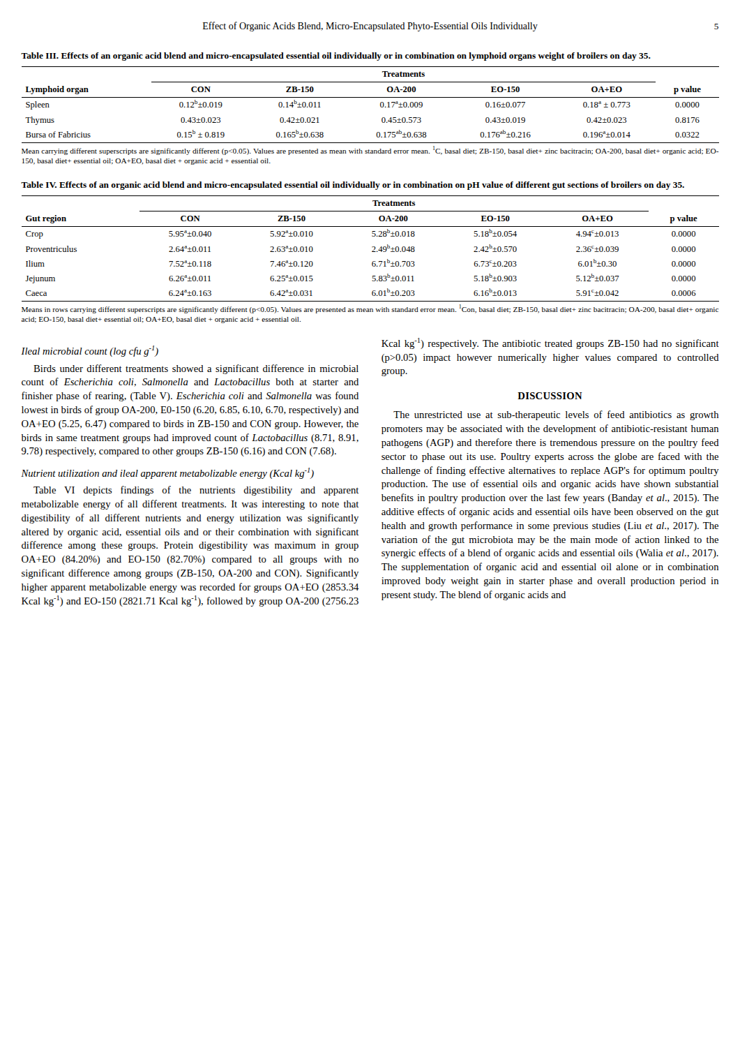Effect of Organic Acids Blend, Micro-Encapsulated Phyto-Essential Oils Individually 5
Table III. Effects of an organic acid blend and micro-encapsulated essential oil individually or in combination on lymphoid organs weight of broilers on day 35.
| Lymphoid organ | Treatments | p value |
| --- | --- | --- |
| CON | ZB-150 | OA-200 | EO-150 | OA+EO |
| Spleen | 0.12 b ±0.019 | 0.14 b ±0.011 | 0.17 a ±0.009 | 0.16±0.077 | 0.18 a ± 0.773 | 0.0000 |
| Thymus | 0.43±0.023 | 0.42±0.021 | 0.45±0.573 | 0.43±0.019 | 0.42±0.023 | 0.8176 |
| Bursa of Fabricius | 0.15 b ± 0.819 | 0.165 b ±0.638 | 0.175 ab ±0.638 | 0.176 ab ±0.216 | 0.196 a ±0.014 | 0.0322 |
Mean carrying different superscripts are significantly different (p<0.05). Values are presented as mean with standard error mean. 1C, basal diet; ZB-150, basal diet+ zinc bacitracin; OA-200, basal diet+ organic acid; EO-150, basal diet+ essential oil; OA+EO, basal diet + organic acid + essential oil.
Table IV. Effects of an organic acid blend and micro-encapsulated essential oil individually or in combination on pH value of different gut sections of broilers on day 35.
| Gut region | Treatments | p value |
| --- | --- | --- |
| CON | ZB-150 | OA-200 | EO-150 | OA+EO |
| Crop | 5.95 a ±0.040 | 5.92 a ±0.010 | 5.28 b ±0.018 | 5.18 b ±0.054 | 4.94 c ±0.013 | 0.0000 |
| Proventriculus | 2.64 a ±0.011 | 2.63 a ±0.010 | 2.49 b ±0.048 | 2.42 b ±0.570 | 2.36 c ±0.039 | 0.0000 |
| Ilium | 7.52 a ±0.118 | 7.46 a ±0.120 | 6.71 b ±0.703 | 6.73 c ±0.203 | 6.01 b ±0.30 | 0.0000 |
| Jejunum | 6.26 a ±0.011 | 6.25 a ±0.015 | 5.83 b ±0.011 | 5.18 b ±0.903 | 5.12 b ±0.037 | 0.0000 |
| Caeca | 6.24 a ±0.163 | 6.42 a ±0.031 | 6.01 b ±0.203 | 6.16 b ±0.013 | 5.91 c ±0.042 | 0.0006 |
Means in rows carrying different superscripts are significantly different (p<0.05). Values are presented as mean with standard error mean. 1Con, basal diet; ZB-150, basal diet+ zinc bacitracin; OA-200, basal diet+ organic acid; EO-150, basal diet+ essential oil; OA+EO, basal diet + organic acid + essential oil.
Ileal microbial count (log cfu g-1)
Birds under different treatments showed a significant difference in microbial count of Escherichia coli, Salmonella and Lactobacillus both at starter and finisher phase of rearing, (Table V). Escherichia coli and Salmonella was found lowest in birds of group OA-200, E0-150 (6.20, 6.85, 6.10, 6.70, respectively) and OA+EO (5.25, 6.47) compared to birds in ZB-150 and CON group. However, the birds in same treatment groups had improved count of Lactobacillus (8.71, 8.91, 9.78) respectively, compared to other groups ZB-150 (6.16) and CON (7.68).
Nutrient utilization and ileal apparent metabolizable energy (Kcal kg-1)
Table VI depicts findings of the nutrients digestibility and apparent metabolizable energy of all different treatments. It was interesting to note that digestibility of all different nutrients and energy utilization was significantly altered by organic acid, essential oils and or their combination with significant difference among these groups. Protein digestibility was maximum in group OA+EO (84.20%) and EO-150 (82.70%) compared to all groups with no significant difference among groups (ZB-150, OA-200 and CON). Significantly higher apparent metabolizable energy was recorded for groups OA+EO (2853.34 Kcal kg-1) and EO-150 (2821.71 Kcal kg-1), followed by group OA-200 (2756.23 Kcal kg-1) respectively. The antibiotic treated groups ZB-150 had no significant (p>0.05) impact however numerically higher values compared to controlled group.
DISCUSSION
The unrestricted use at sub-therapeutic levels of feed antibiotics as growth promoters may be associated with the development of antibiotic-resistant human pathogens (AGP) and therefore there is tremendous pressure on the poultry feed sector to phase out its use. Poultry experts across the globe are faced with the challenge of finding effective alternatives to replace AGP's for optimum poultry production. The use of essential oils and organic acids have shown substantial benefits in poultry production over the last few years (Banday et al., 2015). The additive effects of organic acids and essential oils have been observed on the gut health and growth performance in some previous studies (Liu et al., 2017). The variation of the gut microbiota may be the main mode of action linked to the synergic effects of a blend of organic acids and essential oils (Walia et al., 2017). The supplementation of organic acid and essential oil alone or in combination improved body weight gain in starter phase and overall production period in present study. The blend of organic acids and